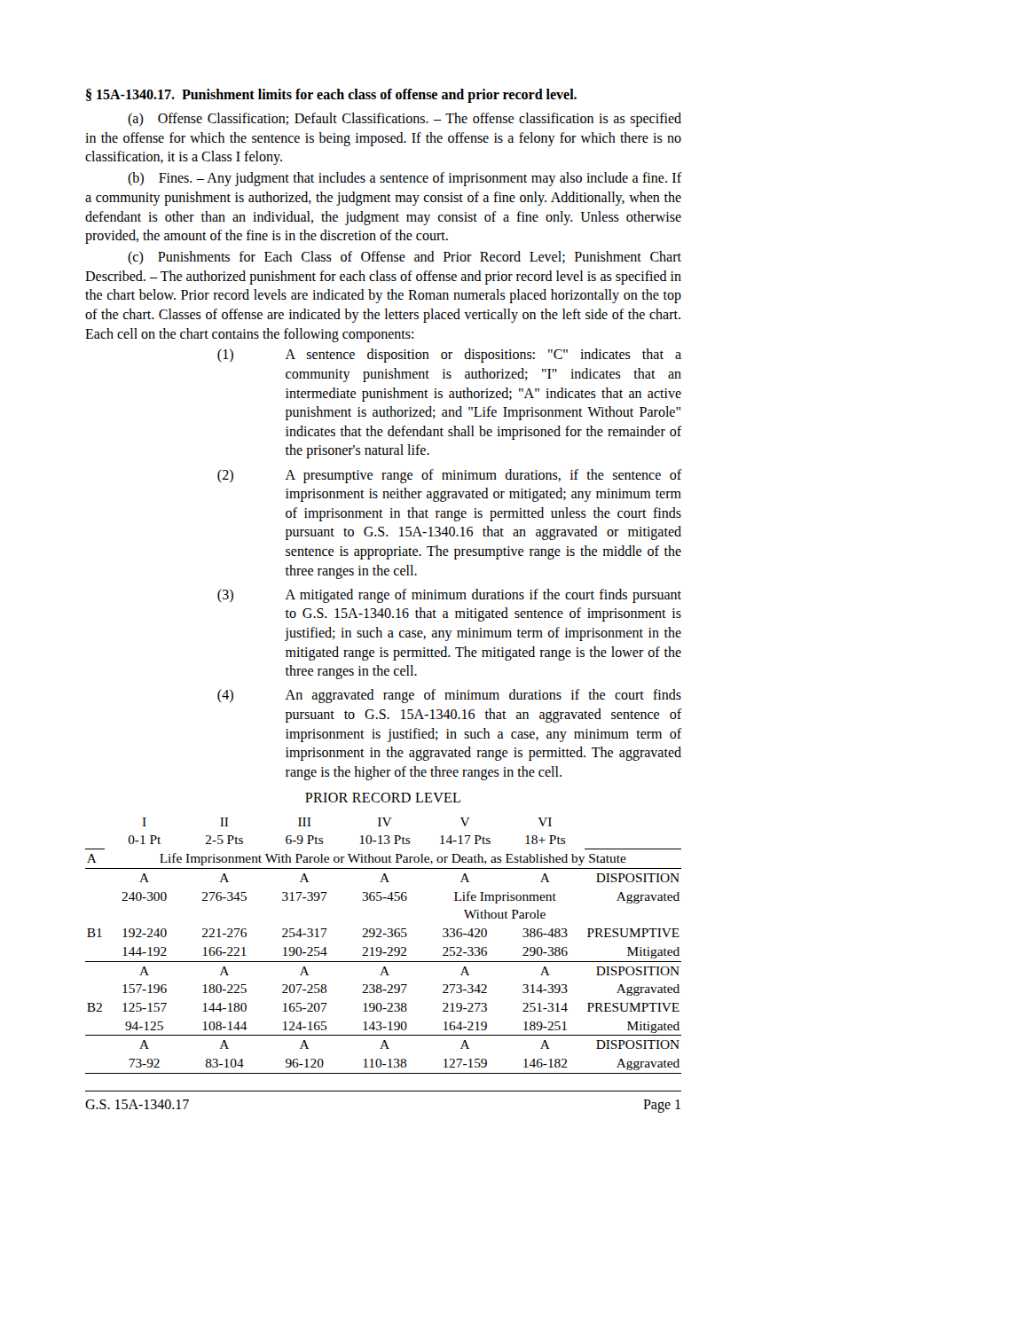§ 15A-1340.17. Punishment limits for each class of offense and prior record level.
(a) Offense Classification; Default Classifications. – The offense classification is as specified in the offense for which the sentence is being imposed. If the offense is a felony for which there is no classification, it is a Class I felony.
(b) Fines. – Any judgment that includes a sentence of imprisonment may also include a fine. If a community punishment is authorized, the judgment may consist of a fine only. Additionally, when the defendant is other than an individual, the judgment may consist of a fine only. Unless otherwise provided, the amount of the fine is in the discretion of the court.
(c) Punishments for Each Class of Offense and Prior Record Level; Punishment Chart Described. – The authorized punishment for each class of offense and prior record level is as specified in the chart below. Prior record levels are indicated by the Roman numerals placed horizontally on the top of the chart. Classes of offense are indicated by the letters placed vertically on the left side of the chart. Each cell on the chart contains the following components:
(1) A sentence disposition or dispositions: "C" indicates that a community punishment is authorized; "I" indicates that an intermediate punishment is authorized; "A" indicates that an active punishment is authorized; and "Life Imprisonment Without Parole" indicates that the defendant shall be imprisoned for the remainder of the prisoner's natural life.
(2) A presumptive range of minimum durations, if the sentence of imprisonment is neither aggravated or mitigated; any minimum term of imprisonment in that range is permitted unless the court finds pursuant to G.S. 15A-1340.16 that an aggravated or mitigated sentence is appropriate. The presumptive range is the middle of the three ranges in the cell.
(3) A mitigated range of minimum durations if the court finds pursuant to G.S. 15A-1340.16 that a mitigated sentence of imprisonment is justified; in such a case, any minimum term of imprisonment in the mitigated range is permitted. The mitigated range is the lower of the three ranges in the cell.
(4) An aggravated range of minimum durations if the court finds pursuant to G.S. 15A-1340.16 that an aggravated sentence of imprisonment is justified; in such a case, any minimum term of imprisonment in the aggravated range is permitted. The aggravated range is the higher of the three ranges in the cell.
PRIOR RECORD LEVEL
| | I | II | III | IV | V | VI | |
| | 0-1 Pt | 2-5 Pts | 6-9 Pts | 10-13 Pts | 14-17 Pts | 18+ Pts | |
| A | Life Imprisonment With Parole or Without Parole, or Death, as Established by Statute |
| | A | A | A | A | A | A | DISPOSITION |
| | 240-300 | 276-345 | 317-397 | 365-456 | Life Imprisonment | Aggravated |
| | | | | | Without Parole | |
| B1 | 192-240 | 221-276 | 254-317 | 292-365 | 336-420 | 386-483 | PRESUMPTIVE |
| | 144-192 | 166-221 | 190-254 | 219-292 | 252-336 | 290-386 | Mitigated |
| | A | A | A | A | A | A | DISPOSITION |
| | 157-196 | 180-225 | 207-258 | 238-297 | 273-342 | 314-393 | Aggravated |
| B2 | 125-157 | 144-180 | 165-207 | 190-238 | 219-273 | 251-314 | PRESUMPTIVE |
| | 94-125 | 108-144 | 124-165 | 143-190 | 164-219 | 189-251 | Mitigated |
| | A | A | A | A | A | A | DISPOSITION |
| | 73-92 | 83-104 | 96-120 | 110-138 | 127-159 | 146-182 | Aggravated |
G.S. 15A-1340.17
Page 1